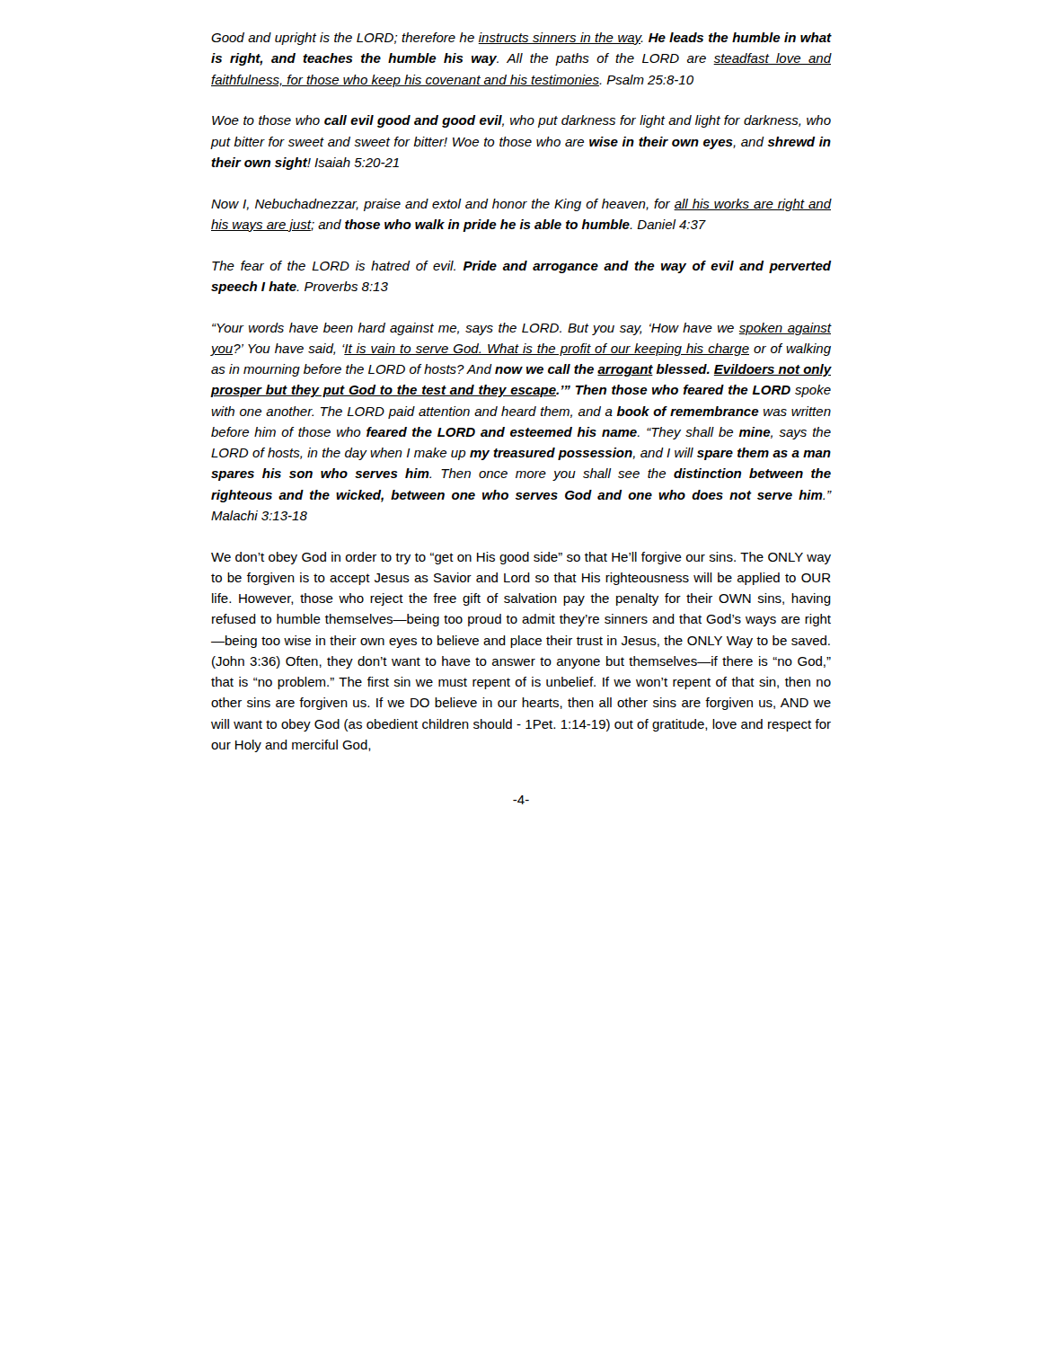Good and upright is the LORD; therefore he instructs sinners in the way. He leads the humble in what is right, and teaches the humble his way. All the paths of the LORD are steadfast love and faithfulness, for those who keep his covenant and his testimonies. Psalm 25:8-10
Woe to those who call evil good and good evil, who put darkness for light and light for darkness, who put bitter for sweet and sweet for bitter! Woe to those who are wise in their own eyes, and shrewd in their own sight! Isaiah 5:20-21
Now I, Nebuchadnezzar, praise and extol and honor the King of heaven, for all his works are right and his ways are just; and those who walk in pride he is able to humble. Daniel 4:37
The fear of the LORD is hatred of evil. Pride and arrogance and the way of evil and perverted speech I hate. Proverbs 8:13
“Your words have been hard against me, says the LORD. But you say, ‘How have we spoken against you?’ You have said, ‘It is vain to serve God. What is the profit of our keeping his charge or of walking as in mourning before the LORD of hosts? And now we call the arrogant blessed. Evildoers not only prosper but they put God to the test and they escape.’” Then those who feared the LORD spoke with one another. The LORD paid attention and heard them, and a book of remembrance was written before him of those who feared the LORD and esteemed his name. “They shall be mine, says the LORD of hosts, in the day when I make up my treasured possession, and I will spare them as a man spares his son who serves him. Then once more you shall see the distinction between the righteous and the wicked, between one who serves God and one who does not serve him.” Malachi 3:13-18
We don’t obey God in order to try to “get on His good side” so that He’ll forgive our sins. The ONLY way to be forgiven is to accept Jesus as Savior and Lord so that His righteousness will be applied to OUR life. However, those who reject the free gift of salvation pay the penalty for their OWN sins, having refused to humble themselves—being too proud to admit they’re sinners and that God’s ways are right—being too wise in their own eyes to believe and place their trust in Jesus, the ONLY Way to be saved. (John 3:36) Often, they don’t want to have to answer to anyone but themselves—if there is “no God,” that is “no problem.” The first sin we must repent of is unbelief. If we won’t repent of that sin, then no other sins are forgiven us. If we DO believe in our hearts, then all other sins are forgiven us, AND we will want to obey God (as obedient children should - 1Pet. 1:14-19) out of gratitude, love and respect for our Holy and merciful God,
-4-